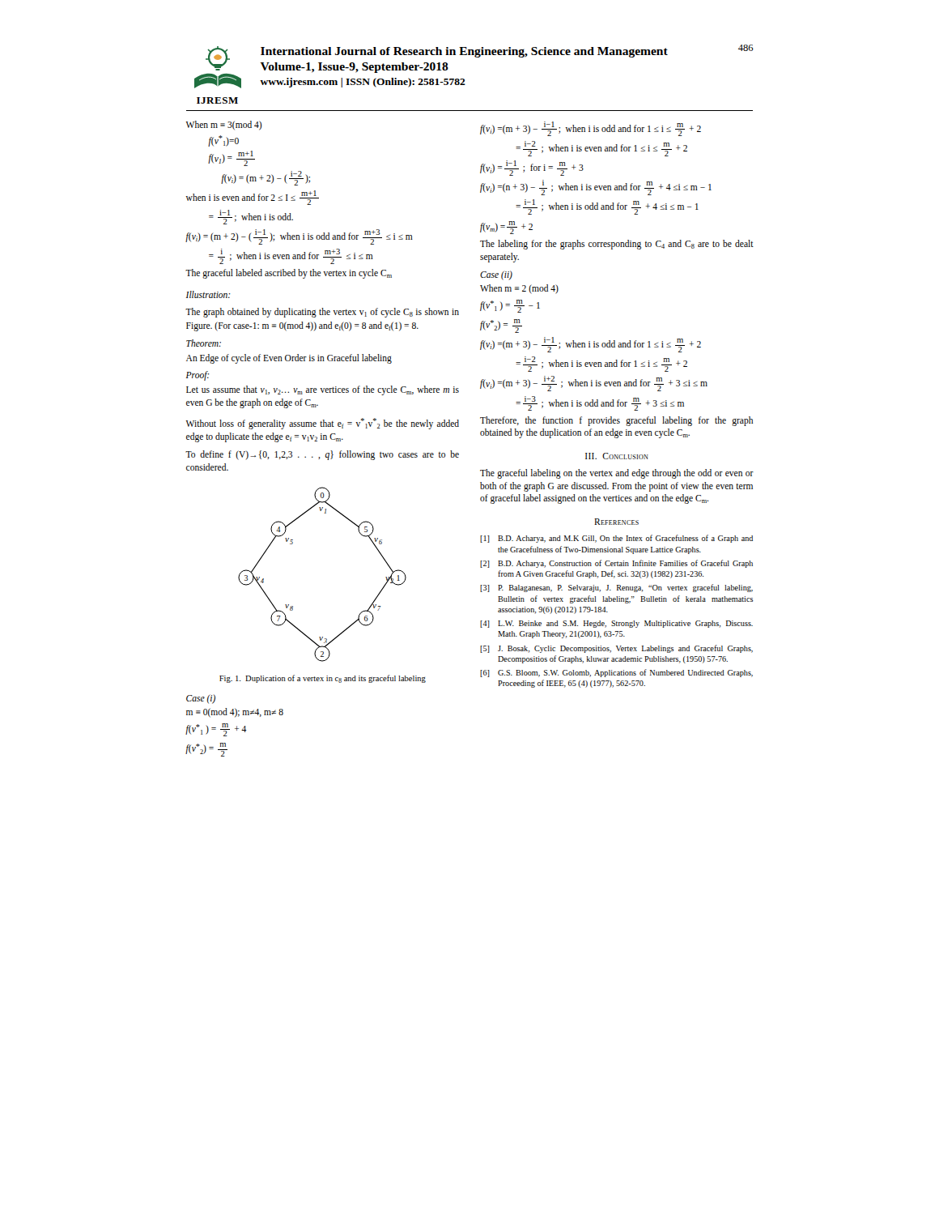486
IJRESM
International Journal of Research in Engineering, Science and Management
Volume-1, Issue-9, September-2018
www.ijresm.com | ISSN (Online): 2581-5782
When m ≡ 3(mod 4)
f(v*1)=0
f(v1) = m+12
f(vi) = (m + 2) − (i−22);
when i is even and for 2 ≤ I ≤ m+12
= i−12; when i is odd.
f(vi) = (m + 2) − (i−12); when i is odd and for m+32 ≤ i ≤ m
= i 2 ; when i is even and for m+32 ≤ i ≤ m
The graceful labeled ascribed by the vertex in cycle Cm
Illustration:
The graph obtained by duplicating the vertex v1 of cycle C8 is shown in Figure. (For case-1: m ≡ 0(mod 4)) and ef(0) = 8 and ef(1) = 8.
Theorem:
An Edge of cycle of Even Order is in Graceful labeling
Proof:
Let us assume that v1, v2… vm are vertices of the cycle Cm, where m is even G be the graph on edge of Cm.
Without loss of generality assume that ef = v*1v*2 be the newly added edge to duplicate the edge ef = v1v2 in Cm.
To define f (V)→{0, 1,2,3 . . . , q} following two cases are to be considered.
0 5 1 6 2 7 3 4 v1 v6 v2 v7 v3 v8 v4 v5
Fig. 1. Duplication of a vertex in c8 and its graceful labeling
Case (i)
m ≡ 0(mod 4); m≠4, m≠ 8
f(v*1 ) = m 2 + 4
f(v*2) = m 2
f(vi) =(m + 3) − i−12; when i is odd and for 1 ≤ i ≤ m 2 + 2
=i−22 ; when i is even and for 1 ≤ i ≤ m 2 + 2
f(vi) =i−12 ; for i = m 2 + 3
f(vi) =(n + 3) − i 2 ; when i is even and for m 2 + 4 ≤i ≤ m − 1
=i−12 ; when i is odd and for m 2 + 4 ≤i ≤ m − 1
f(vm) =m 2 + 2
The labeling for the graphs corresponding to C4 and C8 are to be dealt separately.
Case (ii)
When m ≡ 2 (mod 4)
f(v*1 ) = m 2 − 1
f(v*2) = m 2
f(vi) =(m + 3) − i−12; when i is odd and for 1 ≤ i ≤ m 2 + 2
=i−22 ; when i is even and for 1 ≤ i ≤ m 2 + 2
f(vi) =(m + 3) − i+22 ; when i is even and for m 2 + 3 ≤i ≤ m
=i−32 ; when i is odd and for m 2 + 3 ≤i ≤ m
Therefore, the function f provides graceful labeling for the graph obtained by the duplication of an edge in even cycle Cm.
III. Conclusion
The graceful labeling on the vertex and edge through the odd or even or both of the graph G are discussed. From the point of view the even term of graceful label assigned on the vertices and on the edge Cm.
References
B.D. Acharya, and M.K Gill, On the Intex of Gracefulness of a Graph and the Gracefulness of Two-Dimensional Square Lattice Graphs.
B.D. Acharya, Construction of Certain Infinite Families of Graceful Graph from A Given Graceful Graph, Def, sci. 32(3) (1982) 231-236.
P. Balaganesan, P. Selvaraju, J. Renuga, “On vertex graceful labeling, Bulletin of vertex graceful labeling,” Bulletin of kerala mathematics association, 9(6) (2012) 179-184.
L.W. Beinke and S.M. Hegde, Strongly Multiplicative Graphs, Discuss. Math. Graph Theory, 21(2001), 63-75.
J. Bosak, Cyclic Decompositios, Vertex Labelings and Graceful Graphs, Decompositios of Graphs, kluwar academic Publishers, (1950) 57-76.
G.S. Bloom, S.W. Golomb, Applications of Numbered Undirected Graphs, Proceeding of IEEE, 65 (4) (1977), 562-570.